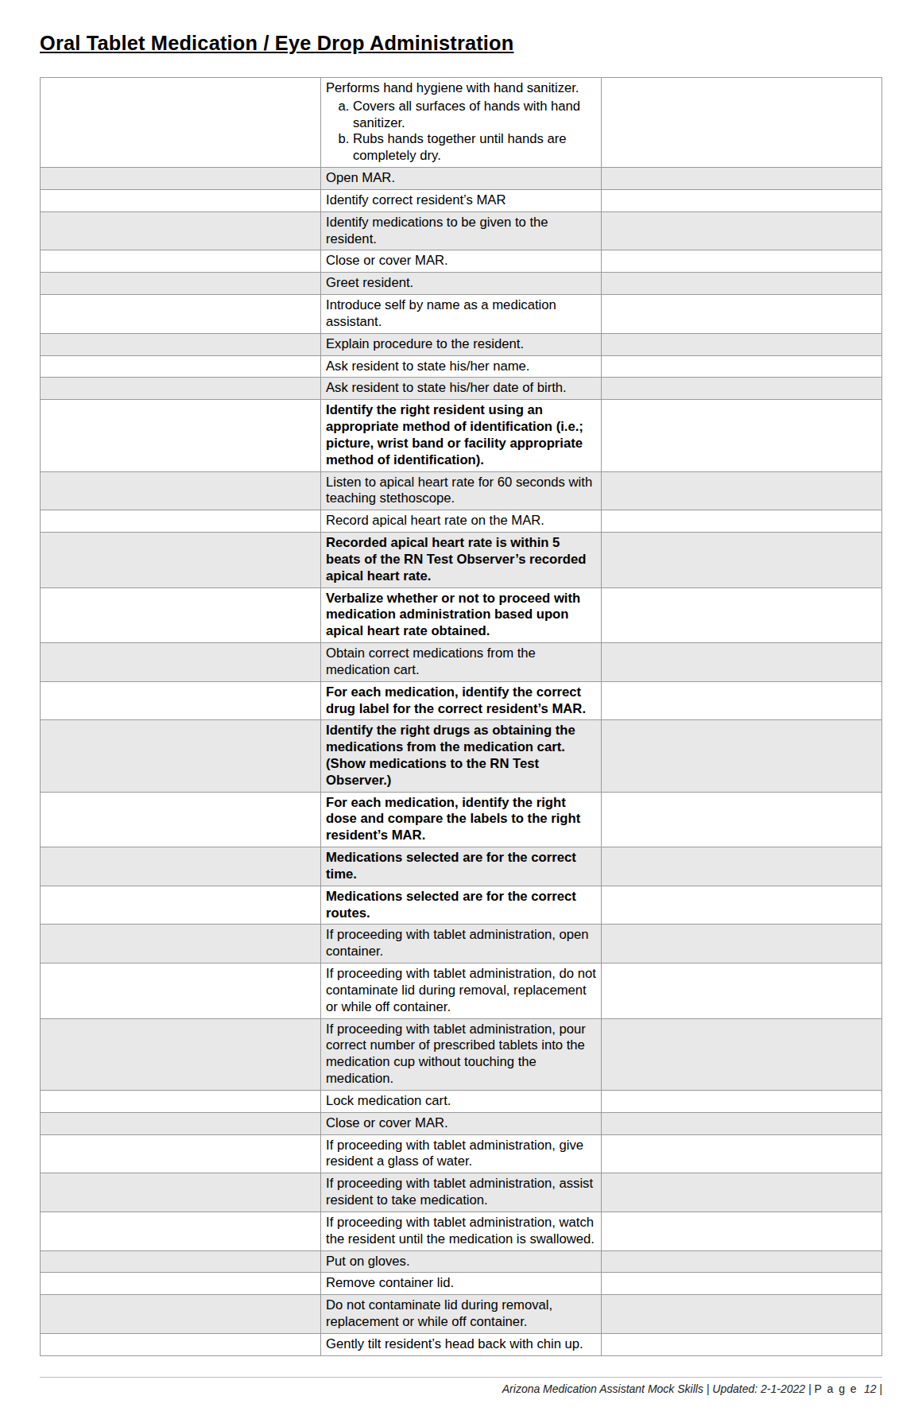Oral Tablet Medication / Eye Drop Administration
| | Performs hand hygiene with hand sanitizer. Covers all surfaces of hands with hand sanitizer. Rubs hands together until hands are completely dry. | |
| | Open MAR. | |
| | Identify correct resident’s MAR | |
| | Identify medications to be given to the resident. | |
| | Close or cover MAR. | |
| | Greet resident. | |
| | Introduce self by name as a medication assistant. | |
| | Explain procedure to the resident. | |
| | Ask resident to state his/her name. | |
| | Ask resident to state his/her date of birth. | |
| | Identify the right resident using an appropriate method of identification (i.e.; picture, wrist band or facility appropriate method of identification). | |
| | Listen to apical heart rate for 60 seconds with teaching stethoscope. | |
| | Record apical heart rate on the MAR. | |
| | Recorded apical heart rate is within 5 beats of the RN Test Observer’s recorded apical heart rate. | |
| | Verbalize whether or not to proceed with medication administration based upon apical heart rate obtained. | |
| | Obtain correct medications from the medication cart. | |
| | For each medication, identify the correct drug label for the correct resident’s MAR. | |
| | Identify the right drugs as obtaining the medications from the medication cart. (Show medications to the RN Test Observer.) | |
| | For each medication, identify the right dose and compare the labels to the right resident’s MAR. | |
| | Medications selected are for the correct time. | |
| | Medications selected are for the correct routes. | |
| | If proceeding with tablet administration, open container. | |
| | If proceeding with tablet administration, do not contaminate lid during removal, replacement or while off container. | |
| | If proceeding with tablet administration, pour correct number of prescribed tablets into the medication cup without touching the medication. | |
| | Lock medication cart. | |
| | Close or cover MAR. | |
| | If proceeding with tablet administration, give resident a glass of water. | |
| | If proceeding with tablet administration, assist resident to take medication. | |
| | If proceeding with tablet administration, watch the resident until the medication is swallowed. | |
| | Put on gloves. | |
| | Remove container lid. | |
| | Do not contaminate lid during removal, replacement or while off container. | |
| | Gently tilt resident’s head back with chin up. | |
Arizona Medication Assistant Mock Skills | Updated: 2-1-2022 | P a g e 12 |